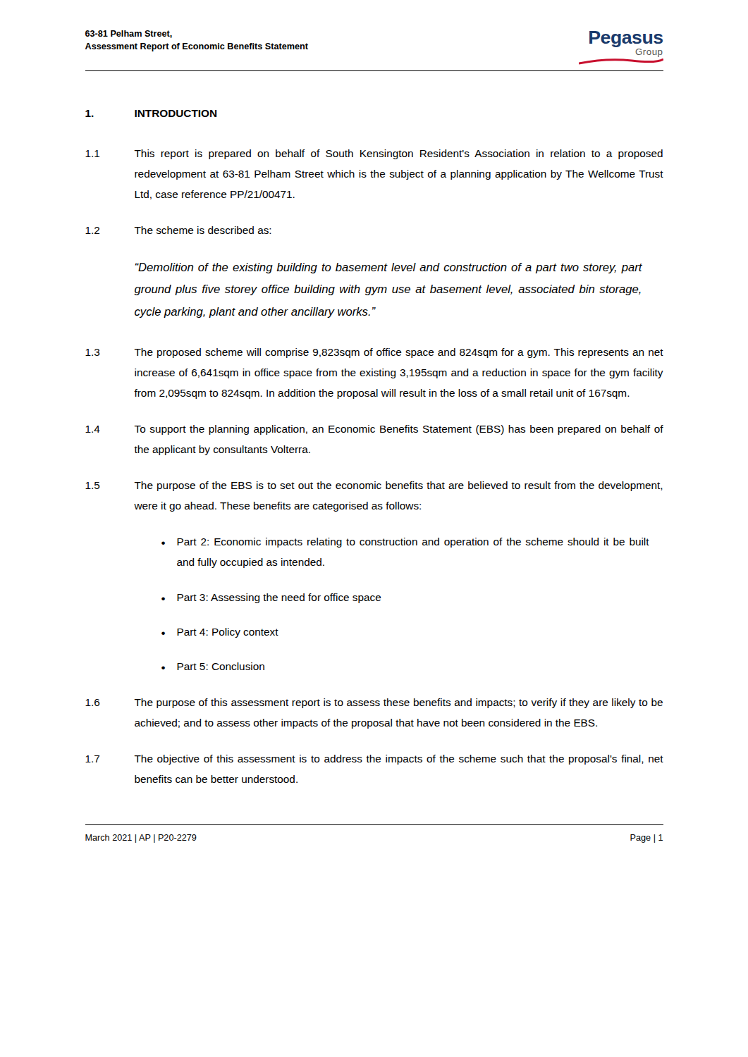63-81 Pelham Street,
Assessment Report of Economic Benefits Statement
Pegasus
Group
1. INTRODUCTION
1.1 This report is prepared on behalf of South Kensington Resident's Association in relation to a proposed redevelopment at 63-81 Pelham Street which is the subject of a planning application by The Wellcome Trust Ltd, case reference PP/21/00471.
1.2 The scheme is described as:
“Demolition of the existing building to basement level and construction of a part two storey, part ground plus five storey office building with gym use at basement level, associated bin storage, cycle parking, plant and other ancillary works.”
1.3 The proposed scheme will comprise 9,823sqm of office space and 824sqm for a gym. This represents an net increase of 6,641sqm in office space from the existing 3,195sqm and a reduction in space for the gym facility from 2,095sqm to 824sqm. In addition the proposal will result in the loss of a small retail unit of 167sqm.
1.4 To support the planning application, an Economic Benefits Statement (EBS) has been prepared on behalf of the applicant by consultants Volterra.
1.5 The purpose of the EBS is to set out the economic benefits that are believed to result from the development, were it go ahead. These benefits are categorised as follows:
Part 2: Economic impacts relating to construction and operation of the scheme should it be built and fully occupied as intended.
Part 3: Assessing the need for office space
Part 4: Policy context
Part 5: Conclusion
1.6 The purpose of this assessment report is to assess these benefits and impacts; to verify if they are likely to be achieved; and to assess other impacts of the proposal that have not been considered in the EBS.
1.7 The objective of this assessment is to address the impacts of the scheme such that the proposal's final, net benefits can be better understood.
March 2021 | AP | P20-2279 Page | 1